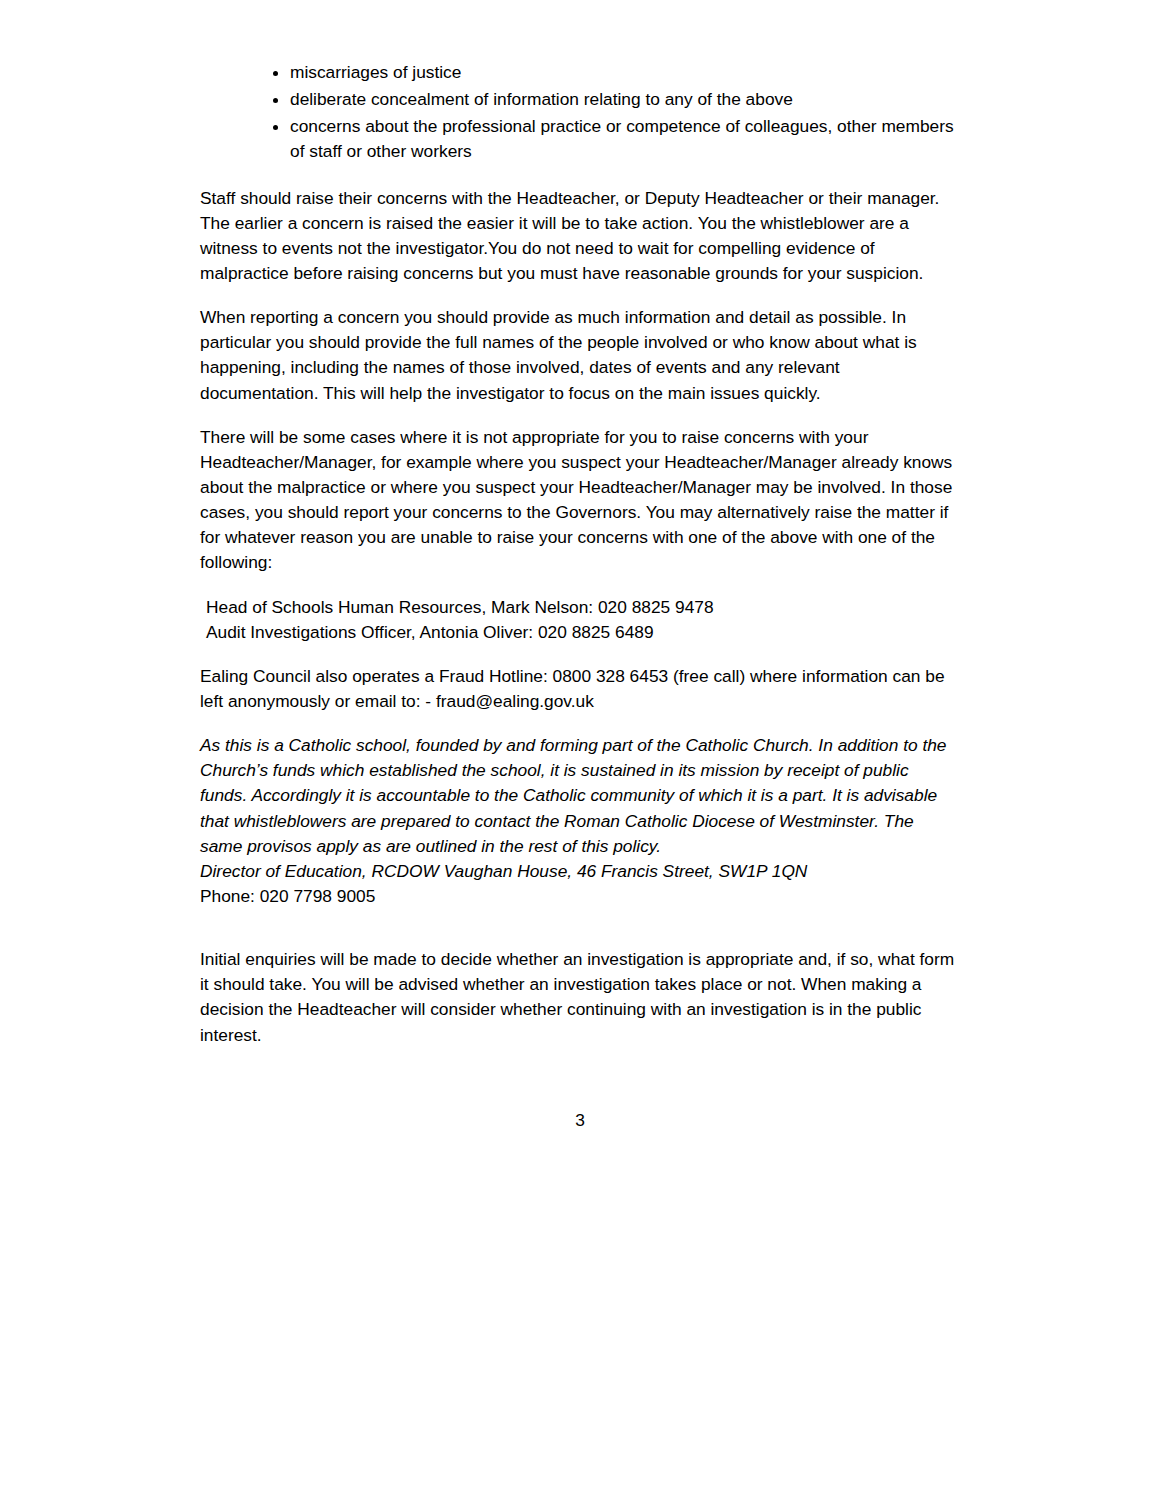miscarriages of justice
deliberate concealment of information relating to any of the above
concerns about the professional practice or competence of colleagues, other members of staff or other workers
Staff should raise their concerns with the Headteacher, or Deputy Headteacher or their manager. The earlier a concern is raised the easier it will be to take action. You the whistleblower are a witness to events not the investigator.You do not need to wait for compelling evidence of malpractice before raising concerns but you must have reasonable grounds for your suspicion.
When reporting a concern you should provide as much information and detail as possible. In particular you should provide the full names of the people involved or who know about what is happening, including the names of those involved, dates of events and any relevant documentation. This will help the investigator to focus on the main issues quickly.
There will be some cases where it is not appropriate for you to raise concerns with your Headteacher/Manager, for example where you suspect your Headteacher/Manager already knows about the malpractice or where you suspect your Headteacher/Manager may be involved. In those cases, you should report your concerns to the Governors. You may alternatively raise the matter if for whatever reason you are unable to raise your concerns with one of the above with one of the following:
Head of Schools Human Resources, Mark Nelson: 020 8825 9478
Audit Investigations Officer, Antonia Oliver: 020 8825 6489
Ealing Council also operates a Fraud Hotline: 0800 328 6453 (free call) where information can be left anonymously or email to: - fraud@ealing.gov.uk
As this is a Catholic school, founded by and forming part of the Catholic Church. In addition to the Church’s funds which established the school, it is sustained in its mission by receipt of public funds. Accordingly it is accountable to the Catholic community of which it is a part. It is advisable that whistleblowers are prepared to contact the Roman Catholic Diocese of Westminster. The same provisos apply as are outlined in the rest of this policy.
Director of Education, RCDOW Vaughan House, 46 Francis Street, SW1P 1QN
Phone: 020 7798 9005
Initial enquiries will be made to decide whether an investigation is appropriate and, if so, what form it should take. You will be advised whether an investigation takes place or not. When making a decision the Headteacher will consider whether continuing with an investigation is in the public interest.
3